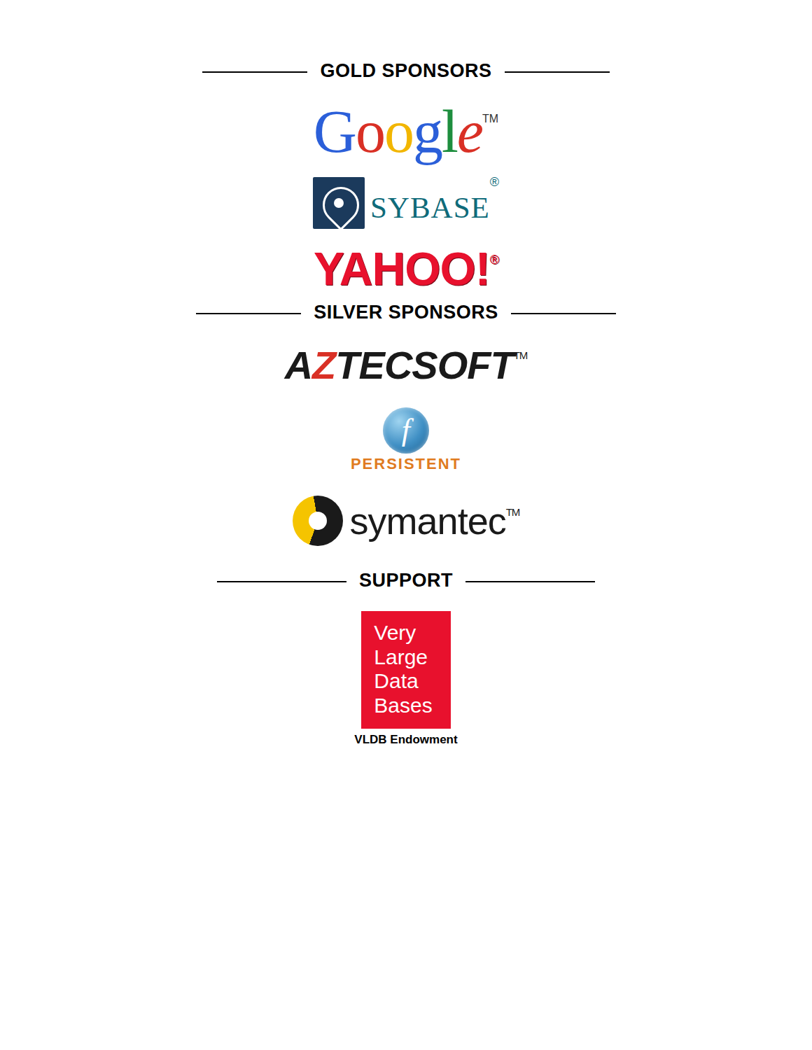GOLD SPONSORS
GoogleTM
SYBASE®
YAHOO!®
SILVER SPONSORS
AZTECSOFTTM
PERSISTENT
symantecTM
SUPPORT
Very
Large
Data
Bases
VLDB Endowment